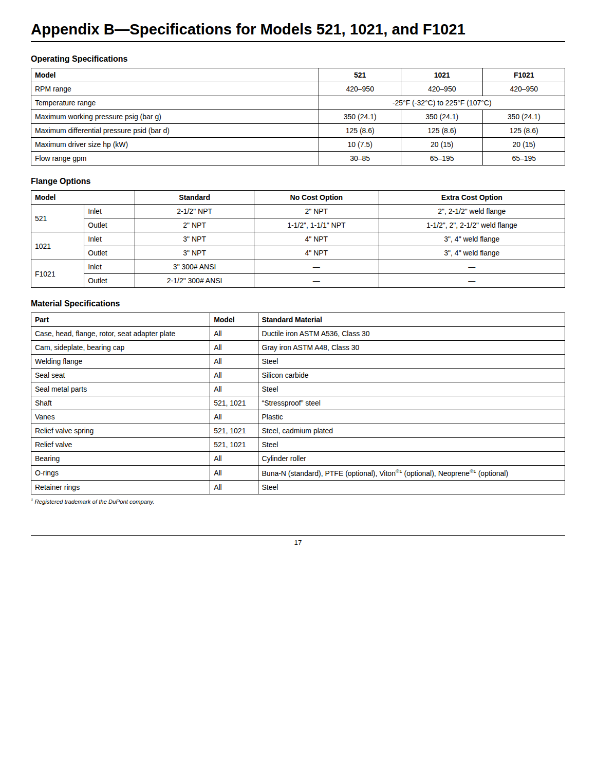Appendix B—Specifications for Models 521, 1021, and F1021
Operating Specifications
| Model | 521 | 1021 | F1021 |
| --- | --- | --- | --- |
| RPM range | 420–950 | 420–950 | 420–950 |
| Temperature range | -25°F (-32°C) to 225°F (107°C) |
| Maximum working pressure psig (bar g) | 350 (24.1) | 350 (24.1) | 350 (24.1) |
| Maximum differential pressure psid (bar d) | 125 (8.6) | 125 (8.6) | 125 (8.6) |
| Maximum driver size hp (kW) | 10 (7.5) | 20 (15) | 20 (15) |
| Flow range gpm | 30–85 | 65–195 | 65–195 |
Flange Options
| Model | Standard | No Cost Option | Extra Cost Option |
| --- | --- | --- | --- |
| 521 | Inlet | 2-1/2" NPT | 2" NPT | 2", 2-1/2" weld flange |
| Outlet | 2" NPT | 1-1/2", 1-1/1" NPT | 1-1/2", 2", 2-1/2" weld flange |
| 1021 | Inlet | 3" NPT | 4" NPT | 3", 4" weld flange |
| Outlet | 3" NPT | 4" NPT | 3", 4" weld flange |
| F1021 | Inlet | 3" 300# ANSI | — | — |
| Outlet | 2-1/2" 300# ANSI | — | — |
Material Specifications
| Part | Model | Standard Material |
| --- | --- | --- |
| Case, head, flange, rotor, seat adapter plate | All | Ductile iron ASTM A536, Class 30 |
| Cam, sideplate, bearing cap | All | Gray iron ASTM A48, Class 30 |
| Welding flange | All | Steel |
| Seal seat | All | Silicon carbide |
| Seal metal parts | All | Steel |
| Shaft | 521, 1021 | “Stressproof” steel |
| Vanes | All | Plastic |
| Relief valve spring | 521, 1021 | Steel, cadmium plated |
| Relief valve | 521, 1021 | Steel |
| Bearing | All | Cylinder roller |
| O-rings | All | Buna-N (standard), PTFE (optional), Viton ®1 (optional), Neoprene ®1 (optional) |
| Retainer rings | All | Steel |
1 Registered trademark of the DuPont company.
17